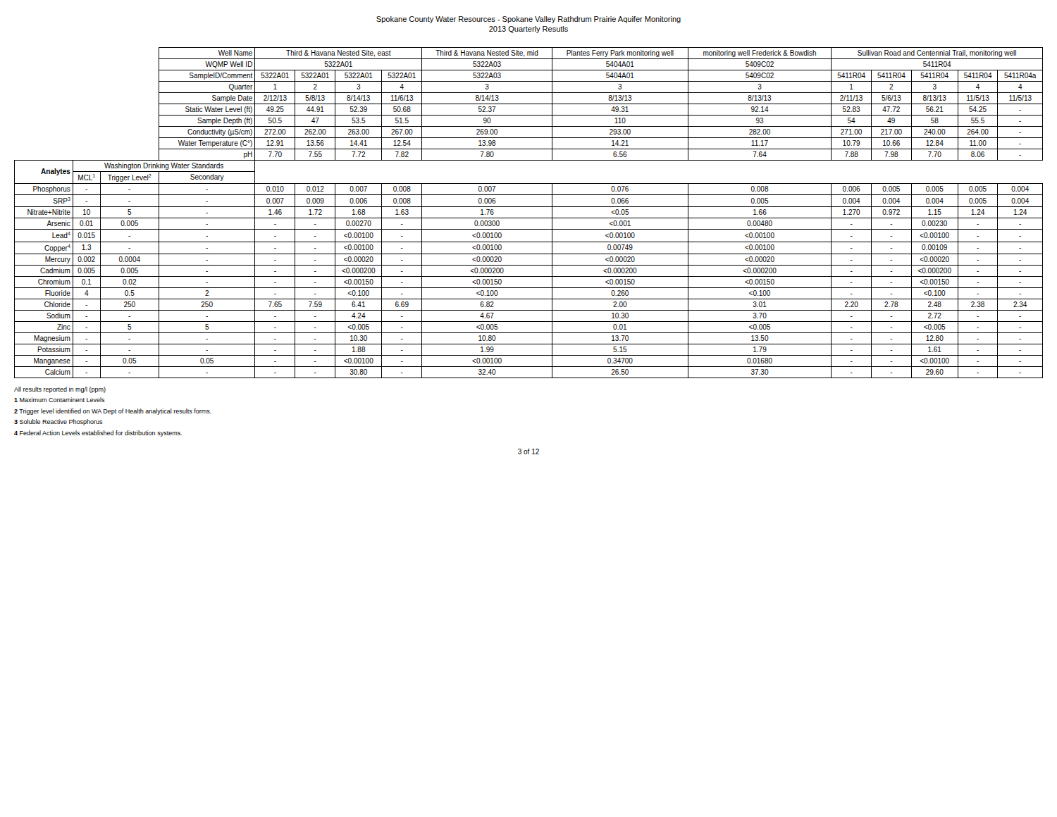Spokane County Water Resources - Spokane Valley Rathdrum Prairie Aquifer Monitoring
2013 Quarterly Resutls
| | Well Name | Third & Havana Nested Site, east | Third & Havana Nested Site, mid | Plantes Ferry Park monitoring well | monitoring well Frederick & Bowdish | Sullivan Road and Centennial Trail, monitoring well |
| | WQMP Well ID | 5322A01 | 5322A03 | 5404A01 | 5409C02 | 5411R04 |
| | SampleID/Comment | 5322A01 | 5322A01 | 5322A01 | 5322A01 | 5322A03 | 5404A01 | 5409C02 | 5411R04 | 5411R04 | 5411R04 | 5411R04 | 5411R04a |
| | Quarter | 1 | 2 | 3 | 4 | 3 | 3 | 3 | 1 | 2 | 3 | 4 | 4 |
| | Sample Date | 2/12/13 | 5/8/13 | 8/14/13 | 11/6/13 | 8/14/13 | 8/13/13 | 8/13/13 | 2/11/13 | 5/6/13 | 8/13/13 | 11/5/13 | 11/5/13 |
| | Static Water Level (ft) | 49.25 | 44.91 | 52.39 | 50.68 | 52.37 | 49.31 | 92.14 | 52.83 | 47.72 | 56.21 | 54.25 | - |
| | Sample Depth (ft) | 50.5 | 47 | 53.5 | 51.5 | 90 | 110 | 93 | 54 | 49 | 58 | 55.5 | - |
| | Conductivity (µS/cm) | 272.00 | 262.00 | 263.00 | 267.00 | 269.00 | 293.00 | 282.00 | 271.00 | 217.00 | 240.00 | 264.00 | - |
| | Water Temperature (C°) | 12.91 | 13.56 | 14.41 | 12.54 | 13.98 | 14.21 | 11.17 | 10.79 | 10.66 | 12.84 | 11.00 | - |
| | pH | 7.70 | 7.55 | 7.72 | 7.82 | 7.80 | 6.56 | 7.64 | 7.88 | 7.98 | 7.70 | 8.06 | - |
| Analytes | Washington Drinking Water Standards | | | | | |
| MCL 1 | Trigger Level 2 | Secondary | | | | | | | | | | | | |
| Phosphorus | - | - | - | 0.010 | 0.012 | 0.007 | 0.008 | 0.007 | 0.076 | 0.008 | 0.006 | 0.005 | 0.005 | 0.005 | 0.004 |
| SRP 3 | - | - | - | 0.007 | 0.009 | 0.006 | 0.008 | 0.006 | 0.066 | 0.005 | 0.004 | 0.004 | 0.004 | 0.005 | 0.004 |
| Nitrate+Nitrite | 10 | 5 | - | 1.46 | 1.72 | 1.68 | 1.63 | 1.76 | <0.05 | 1.66 | 1.270 | 0.972 | 1.15 | 1.24 | 1.24 |
| Arsenic | 0.01 | 0.005 | - | - | - | 0.00270 | - | 0.00300 | <0.001 | 0.00480 | - | - | 0.00230 | - | - |
| Lead 4 | 0.015 | - | - | - | - | <0.00100 | - | <0.00100 | <0.00100 | <0.00100 | - | - | <0.00100 | - | - |
| Copper 4 | 1.3 | - | - | - | - | <0.00100 | - | <0.00100 | 0.00749 | <0.00100 | - | - | 0.00109 | - | - |
| Mercury | 0.002 | 0.0004 | - | - | - | <0.00020 | - | <0.00020 | <0.00020 | <0.00020 | - | - | <0.00020 | - | - |
| Cadmium | 0.005 | 0.005 | - | - | - | <0.000200 | - | <0.000200 | <0.000200 | <0.000200 | - | - | <0.000200 | - | - |
| Chromium | 0.1 | 0.02 | - | - | - | <0.00150 | - | <0.00150 | <0.00150 | <0.00150 | - | - | <0.00150 | - | - |
| Fluoride | 4 | 0.5 | 2 | - | - | <0.100 | - | <0.100 | 0.260 | <0.100 | - | - | <0.100 | - | - |
| Chloride | - | 250 | 250 | 7.65 | 7.59 | 6.41 | 6.69 | 6.82 | 2.00 | 3.01 | 2.20 | 2.78 | 2.48 | 2.38 | 2.34 |
| Sodium | - | - | - | - | - | 4.24 | - | 4.67 | 10.30 | 3.70 | - | - | 2.72 | - | - |
| Zinc | - | 5 | 5 | - | - | <0.005 | - | <0.005 | 0.01 | <0.005 | - | - | <0.005 | - | - |
| Magnesium | - | - | - | - | - | 10.30 | - | 10.80 | 13.70 | 13.50 | - | - | 12.80 | - | - |
| Potassium | - | - | - | - | - | 1.88 | - | 1.99 | 5.15 | 1.79 | - | - | 1.61 | - | - |
| Manganese | - | 0.05 | 0.05 | - | - | <0.00100 | - | <0.00100 | 0.34700 | 0.01680 | - | - | <0.00100 | - | - |
| Calcium | - | - | - | - | - | 30.80 | - | 32.40 | 26.50 | 37.30 | - | - | 29.60 | - | - |
All results reported in mg/l (ppm)
1 Maximum Contaminent Levels
2 Trigger level identified on WA Dept of Health analytical results forms.
3 Soluble Reactive Phosphorus
4 Federal Action Levels established for distribution systems.
3 of 12